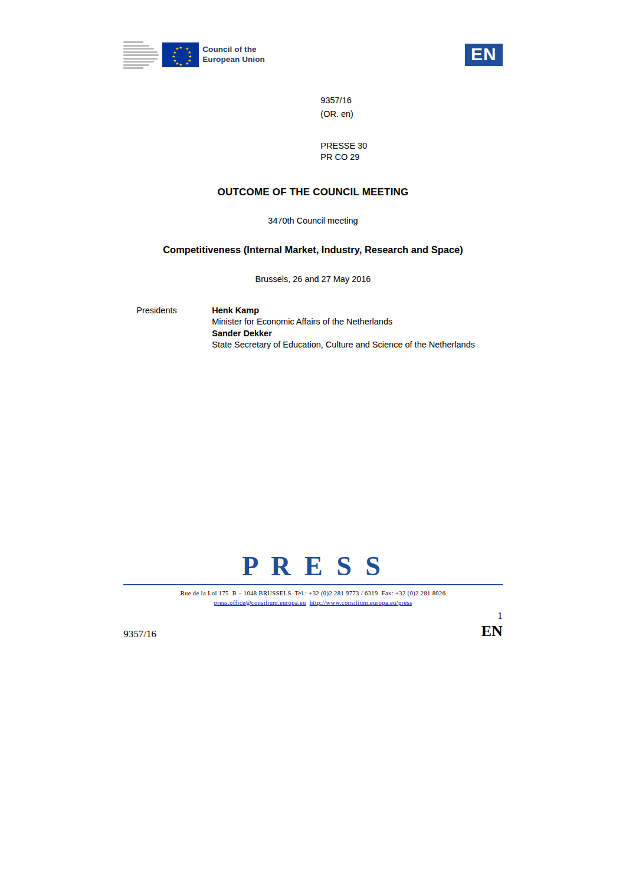★ ★ ★ ★ ★ ★ ★ ★ ★ ★ ★ ★
Council of the
European Union
EN
9357/16
(OR. en)
PRESSE 30
PR CO 29
OUTCOME OF THE COUNCIL MEETING
3470th Council meeting
Competitiveness (Internal Market, Industry, Research and Space)
Brussels, 26 and 27 May 2016
Presidents
Henk Kamp
Minister for Economic Affairs of the Netherlands
Sander Dekker
State Secretary of Education, Culture and Science of the Netherlands
P R E S S
Rue de la Loi 175 B – 1048 BRUSSELS Tel.: +32 (0)2 281 9773 / 6319 Fax: +32 (0)2 281 8026
press.office@consilium.europa.eu http://www.consilium.europa.eu/press
9357/16
1 EN